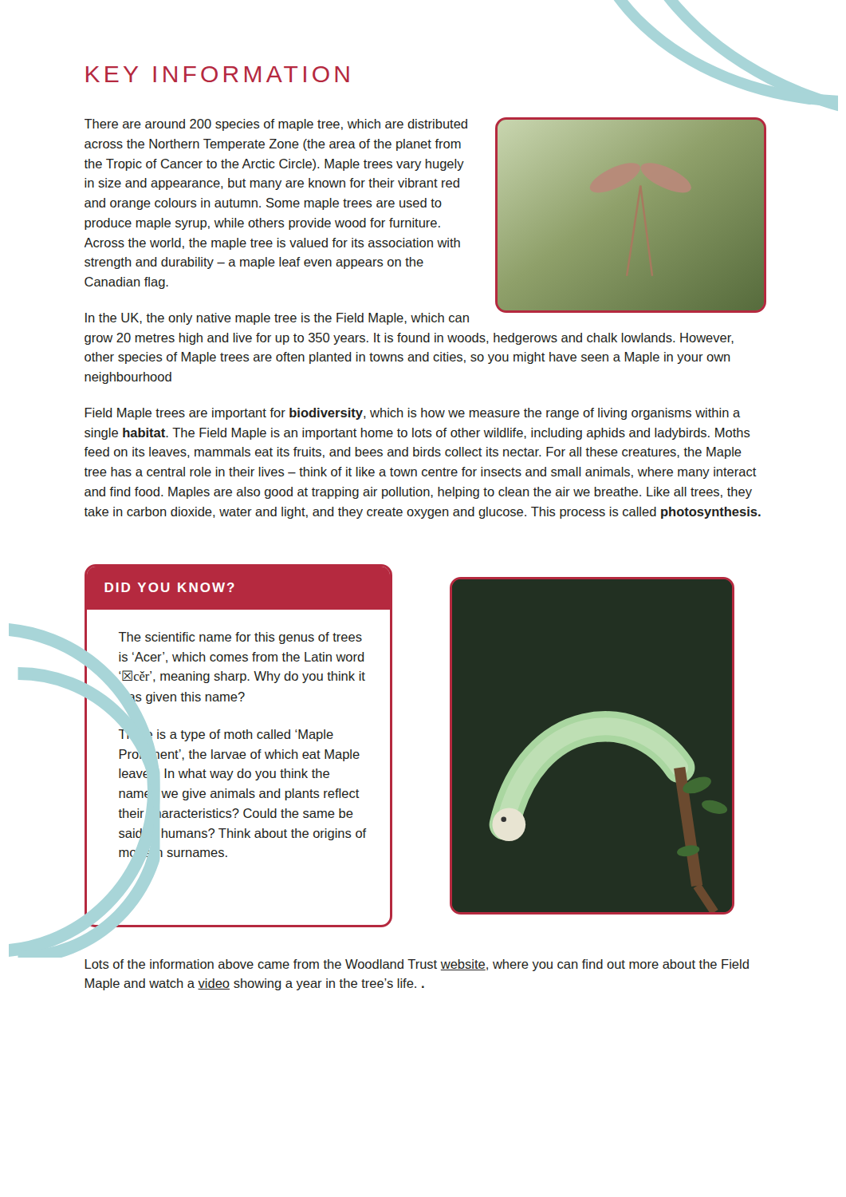Key Information
There are around 200 species of maple tree, which are distributed across the Northern Temperate Zone (the area of the planet from the Tropic of Cancer to the Arctic Circle). Maple trees vary hugely in size and appearance, but many are known for their vibrant red and orange colours in autumn. Some maple trees are used to produce maple syrup, while others provide wood for furniture. Across the world, the maple tree is valued for its association with strength and durability – a maple leaf even appears on the Canadian flag.
In the UK, the only native maple tree is the Field Maple, which can grow 20 metres high and live for up to 350 years. It is found in woods, hedgerows and chalk lowlands. However, other species of Maple trees are often planted in towns and cities, so you might have seen a Maple in your own neighbourhood
Field Maple trees are important for biodiversity, which is how we measure the range of living organisms within a single habitat. The Field Maple is an important home to lots of other wildlife, including aphids and ladybirds. Moths feed on its leaves, mammals eat its fruits, and bees and birds collect its nectar. For all these creatures, the Maple tree has a central role in their lives – think of it like a town centre for insects and small animals, where many interact and find food. Maples are also good at trapping air pollution, helping to clean the air we breathe. Like all trees, they take in carbon dioxide, water and light, and they create oxygen and glucose. This process is called photosynthesis.
Did you know?
The scientific name for this genus of trees is ‘Acer’, which comes from the Latin word ‘☒cěr’, meaning sharp. Why do you think it was given this name?
There is a type of moth called ‘Maple Prominent’, the larvae of which eat Maple leaves. In what way do you think the names we give animals and plants reflect their characteristics? Could the same be said of humans? Think about the origins of modern surnames.
Lots of the information above came from the Woodland Trust website, where you can find out more about the Field Maple and watch a video showing a year in the tree’s life. .